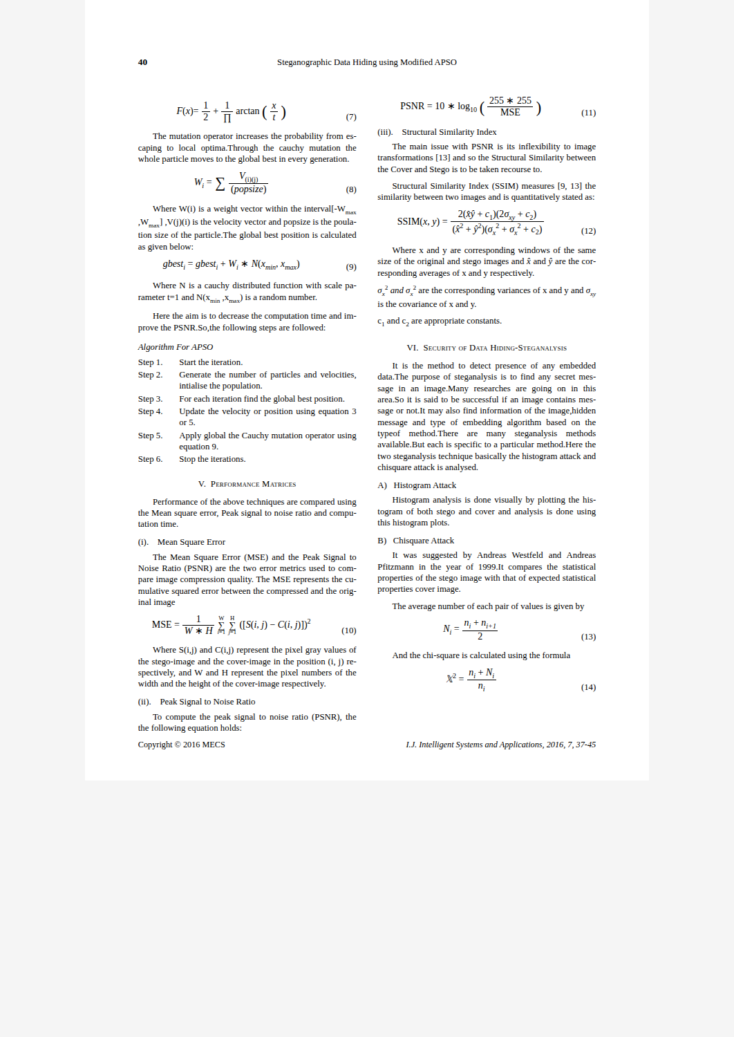40
Steganographic Data Hiding using Modified APSO
F(x)= 12 + 1∏ arctan ( xt )
(7)
The mutation operator increases the probability from escaping to local optima.Through the cauchy mutation the whole particle moves to the global best in every generation.
Wi = ∑ V(i)(j) (popsize)
(8)
Where W(i) is a weight vector within the interval[-Wmax ,Wmax] ,V(j)(i) is the velocity vector and popsize is the poulation size of the particle.The global best position is calculated as given below:
gbesti = gbesti + Wi ∗ N(xmin, xmax)
(9)
Where N is a cauchy distributed function with scale parameter t=1 and N(xmin ,xmax) is a random number.
Here the aim is to decrease the computation time and improve the PSNR.So,the following steps are followed:
Algorithm For APSO
Step 1.
Start the iteration.
Step 2.
Generate the number of particles and velocities, intialise the population.
Step 3.
For each iteration find the global best position.
Step 4.
Update the velocity or position using equation 3 or 5.
Step 5.
Apply global the Cauchy mutation operator using equation 9.
Step 6.
Stop the iterations.
V. Performance Matrices
Performance of the above techniques are compared using the Mean square error, Peak signal to noise ratio and computation time.
(i). Mean Square Error
The Mean Square Error (MSE) and the Peak Signal to Noise Ratio (PSNR) are the two error metrics used to compare image compression quality. The MSE represents the cumulative squared error between the compressed and the original image
MSE = 1 W ∗ H W∑i=1 H∑j=1 ([S(i, j) − C(i, j)])2
(10)
Where S(i,j) and C(i,j) represent the pixel gray values of the stego-image and the cover-image in the position (i, j) respectively, and W and H represent the pixel numbers of the width and the height of the cover-image respectively.
(ii). Peak Signal to Noise Ratio
To compute the peak signal to noise ratio (PSNR), the the following equation holds:
PSNR = 10 ∗ log10 ( 255 ∗ 255 MSE )
(11)
(iii). Structural Similarity Index
The main issue with PSNR is its inflexibility to image transformations [13] and so the Structural Similarity between the Cover and Stego is to be taken recourse to.
Structural Similarity Index (SSIM) measures [9, 13] the similarity between two images and is quantitatively stated as:
SSIM(x, y) = 2(x̂ŷ + c1)(2σxy + c2) (x̂2 + ŷ2)(σx2 + σx2 + c2)
(12)
Where x and y are corresponding windows of the same size of the original and stego images and x̂ and ŷ are the corresponding averages of x and y respectively.
σx2 and σx2 are the corresponding variances of x and y and σxy is the covariance of x and y.
c1 and c2 are appropriate constants.
VI. Security of Data Hiding-Steganalysis
It is the method to detect presence of any embedded data.The purpose of steganalysis is to find any secret message in an image.Many researches are going on in this area.So it is said to be successful if an image contains message or not.It may also find information of the image,hidden message and type of embedding algorithm based on the typeof method.There are many steganalysis methods available.But each is specific to a particular method.Here the two steganalysis technique basically the histogram attack and chisquare attack is analysed.
A) Histogram Attack
Histogram analysis is done visually by plotting the histogram of both stego and cover and analysis is done using this histogram plots.
B) Chisquare Attack
It was suggested by Andreas Westfeld and Andreas Pfitzmann in the year of 1999.It compares the statistical properties of the stego image with that of expected statistical properties cover image.
The average number of each pair of values is given by
Ni = ni + ni+1 2
(13)
And the chi-square is calculated using the formula
𝕏2 = ni + Ni ni
(14)
Copyright © 2016 MECS
I.J. Intelligent Systems and Applications, 2016, 7, 37-45